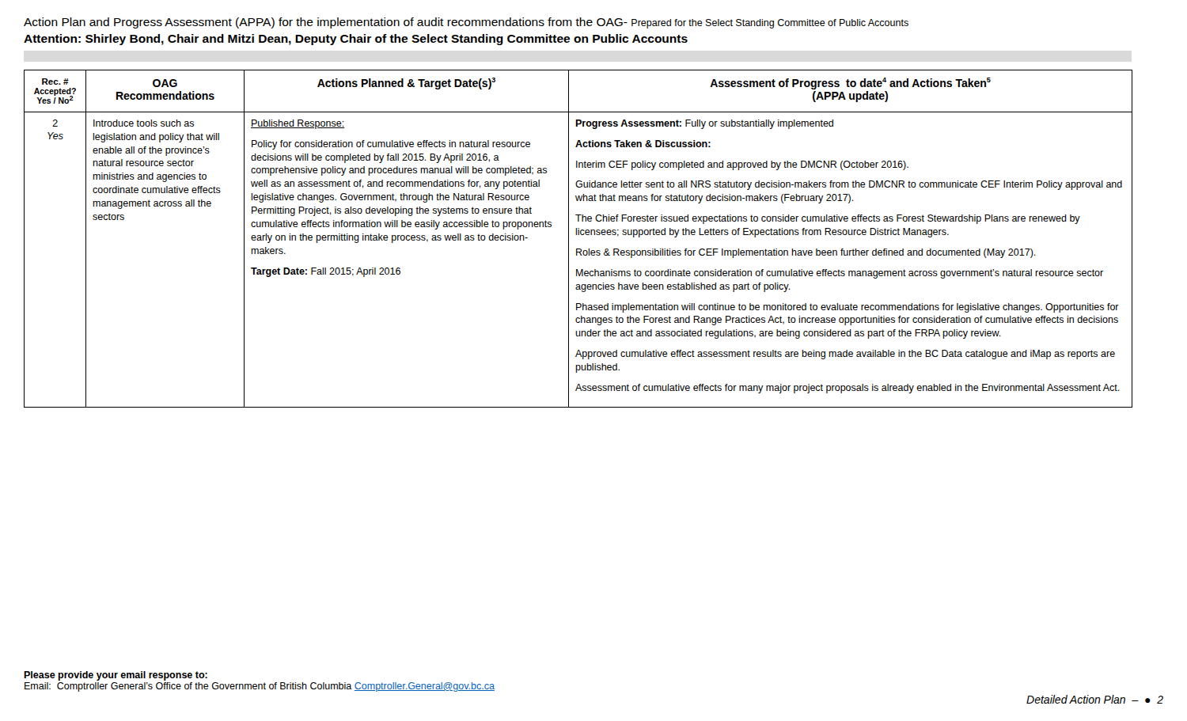Action Plan and Progress Assessment (APPA) for the implementation of audit recommendations from the OAG- Prepared for the Select Standing Committee of Public Accounts
Attention: Shirley Bond, Chair and Mitzi Dean, Deputy Chair of the Select Standing Committee on Public Accounts
| Rec. # Accepted? Yes / No 2 | OAG Recommendations | Actions Planned & Target Date(s) 3 | Assessment of Progress to date 4 and Actions Taken 5 (APPA update) |
| --- | --- | --- | --- |
| 2 Yes | Introduce tools such as legislation and policy that will enable all of the province’s natural resource sector ministries and agencies to coordinate cumulative effects management across all the sectors | Published Response: Policy for consideration of cumulative effects in natural resource decisions will be completed by fall 2015. By April 2016, a comprehensive policy and procedures manual will be completed; as well as an assessment of, and recommendations for, any potential legislative changes. Government, through the Natural Resource Permitting Project, is also developing the systems to ensure that cumulative effects information will be easily accessible to proponents early on in the permitting intake process, as well as to decision-makers. Target Date: Fall 2015; April 2016 | Progress Assessment: Fully or substantially implemented Actions Taken & Discussion: Interim CEF policy completed and approved by the DMCNR (October 2016). Guidance letter sent to all NRS statutory decision-makers from the DMCNR to communicate CEF Interim Policy approval and what that means for statutory decision-makers (February 2017). The Chief Forester issued expectations to consider cumulative effects as Forest Stewardship Plans are renewed by licensees; supported by the Letters of Expectations from Resource District Managers. Roles & Responsibilities for CEF Implementation have been further defined and documented (May 2017). Mechanisms to coordinate consideration of cumulative effects management across government’s natural resource sector agencies have been established as part of policy. Phased implementation will continue to be monitored to evaluate recommendations for legislative changes. Opportunities for changes to the Forest and Range Practices Act, to increase opportunities for consideration of cumulative effects in decisions under the act and associated regulations, are being considered as part of the FRPA policy review. Approved cumulative effect assessment results are being made available in the BC Data catalogue and iMap as reports are published. Assessment of cumulative effects for many major project proposals is already enabled in the Environmental Assessment Act. |
Please provide your email response to:
Email: Comptroller General’s Office of the Government of British Columbia Comptroller.General@gov.bc.ca
Detailed Action Plan – ● 2